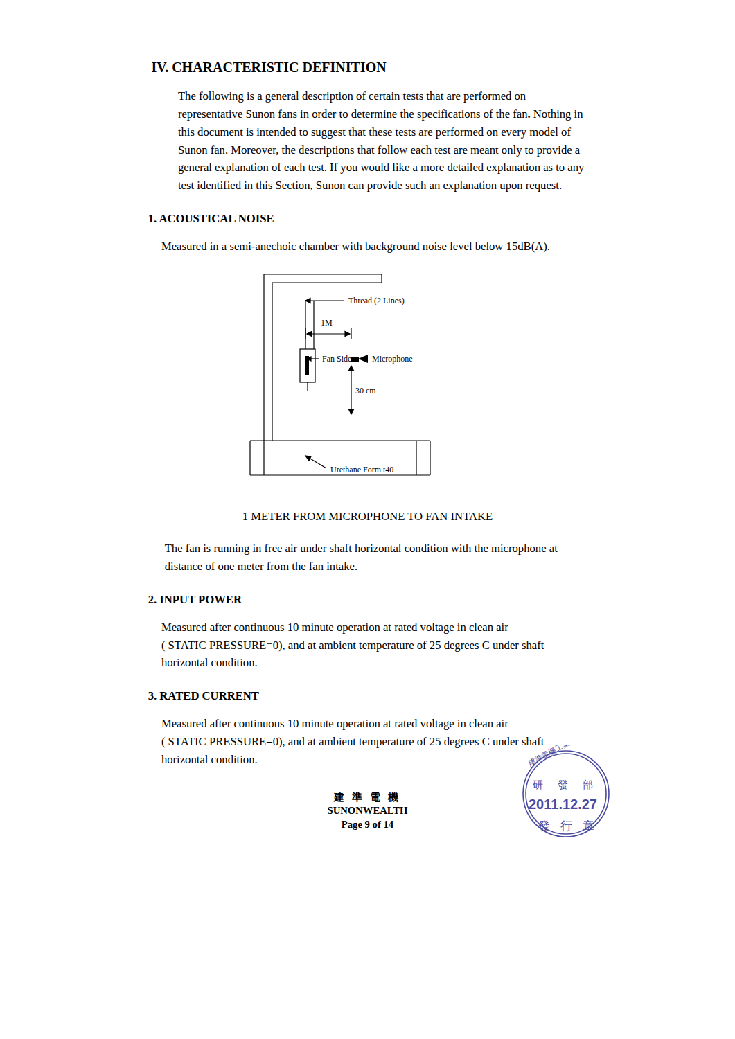IV. CHARACTERISTIC DEFINITION
The following is a general description of certain tests that are performed on representative Sunon fans in order to determine the specifications of the fan. Nothing in this document is intended to suggest that these tests are performed on every model of Sunon fan. Moreover, the descriptions that follow each test are meant only to provide a general explanation of each test. If you would like a more detailed explanation as to any test identified in this Section, Sunon can provide such an explanation upon request.
1. ACOUSTICAL NOISE
Measured in a semi-anechoic chamber with background noise level below 15dB(A).
Thread (2 Lines) 1M Fan Side Microphone 30 cm Urethane Form t40
1 METER FROM MICROPHONE TO FAN INTAKE
The fan is running in free air under shaft horizontal condition with the microphone at distance of one meter from the fan intake.
2. INPUT POWER
Measured after continuous 10 minute operation at rated voltage in clean air
( STATIC PRESSURE=0), and at ambient temperature of 25 degrees C under shaft
horizontal condition.
3. RATED CURRENT
Measured after continuous 10 minute operation at rated voltage in clean air
( STATIC PRESSURE=0), and at ambient temperature of 25 degrees C under shaft
horizontal condition.
建 準 電 機
SUNONWEALTH
Page 9 of 14
建準電機工業(股)公司 研 發 部 2011.12.27 發 行 章